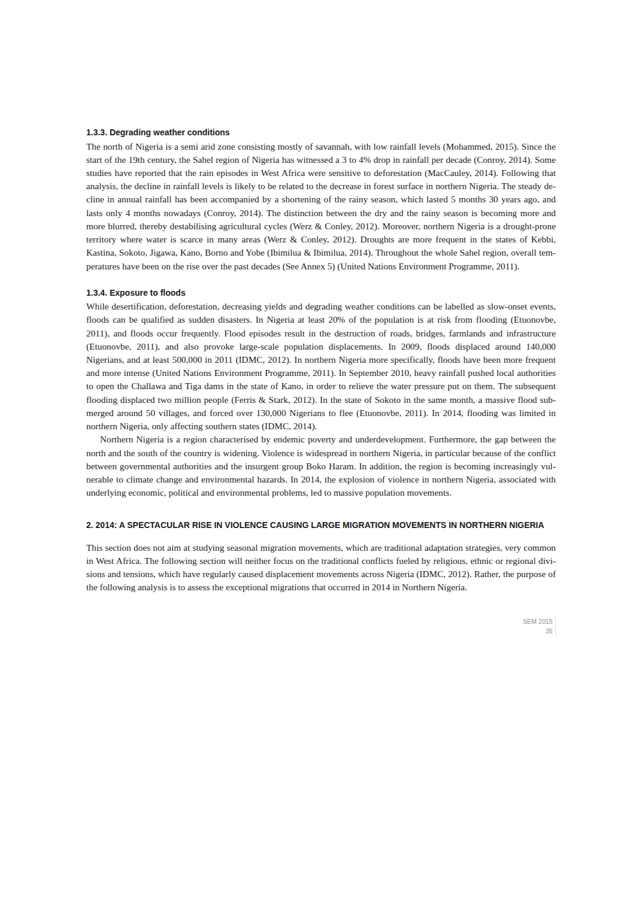1.3.3. Degrading weather conditions
The north of Nigeria is a semi arid zone consisting mostly of savannah, with low rainfall levels (Mohammed, 2015). Since the start of the 19th century, the Sahel region of Nigeria has witnessed a 3 to 4% drop in rainfall per decade (Conroy, 2014). Some studies have reported that the rain episodes in West Africa were sensitive to deforestation (MacCauley, 2014). Following that analysis, the decline in rainfall levels is likely to be related to the decrease in forest surface in northern Nigeria. The steady decline in annual rainfall has been accompanied by a shortening of the rainy season, which lasted 5 months 30 years ago, and lasts only 4 months nowadays (Conroy, 2014). The distinction between the dry and the rainy season is becoming more and more blurred, thereby destabilising agricultural cycles (Werz & Conley, 2012). Moreover, northern Nigeria is a drought-prone territory where water is scarce in many areas (Werz & Conley, 2012). Droughts are more frequent in the states of Kebbi, Kastina, Sokoto, Jigawa, Kano, Borno and Yobe (Ibimilua & Ibimilua, 2014). Throughout the whole Sahel region, overall temperatures have been on the rise over the past decades (See Annex 5) (United Nations Environment Programme, 2011).
1.3.4. Exposure to floods
While desertification, deforestation, decreasing yields and degrading weather conditions can be labelled as slow-onset events, floods can be qualified as sudden disasters. In Nigeria at least 20% of the population is at risk from flooding (Etuonovbe, 2011), and floods occur frequently. Flood episodes result in the destruction of roads, bridges, farmlands and infrastructure (Etuonovbe, 2011), and also provoke large-scale population displacements. In 2009, floods displaced around 140,000 Nigerians, and at least 500,000 in 2011 (IDMC, 2012). In northern Nigeria more specifically, floods have been more frequent and more intense (United Nations Environment Programme, 2011). In September 2010, heavy rainfall pushed local authorities to open the Challawa and Tiga dams in the state of Kano, in order to relieve the water pressure put on them. The subsequent flooding displaced two million people (Ferris & Stark, 2012). In the state of Sokoto in the same month, a massive flood submerged around 50 villages, and forced over 130,000 Nigerians to flee (Etuonovbe, 2011). In 2014, flooding was limited in northern Nigeria, only affecting southern states (IDMC, 2014).
Northern Nigeria is a region characterised by endemic poverty and underdevelopment. Furthermore, the gap between the north and the south of the country is widening. Violence is widespread in northern Nigeria, in particular because of the conflict between governmental authorities and the insurgent group Boko Haram. In addition, the region is becoming increasingly vulnerable to climate change and environmental hazards. In 2014, the explosion of violence in northern Nigeria, associated with underlying economic, political and environmental problems, led to massive population movements.
2. 2014: A spectacular rise in violence causing large migration movements in northern Nigeria
This section does not aim at studying seasonal migration movements, which are traditional adaptation strategies, very common in West Africa. The following section will neither focus on the traditional conflicts fueled by religious, ethnic or regional divisions and tensions, which have regularly caused displacement movements across Nigeria (IDMC, 2012). Rather, the purpose of the following analysis is to assess the exceptional migrations that occurred in 2014 in Northern Nigeria.
SEM 2015
35